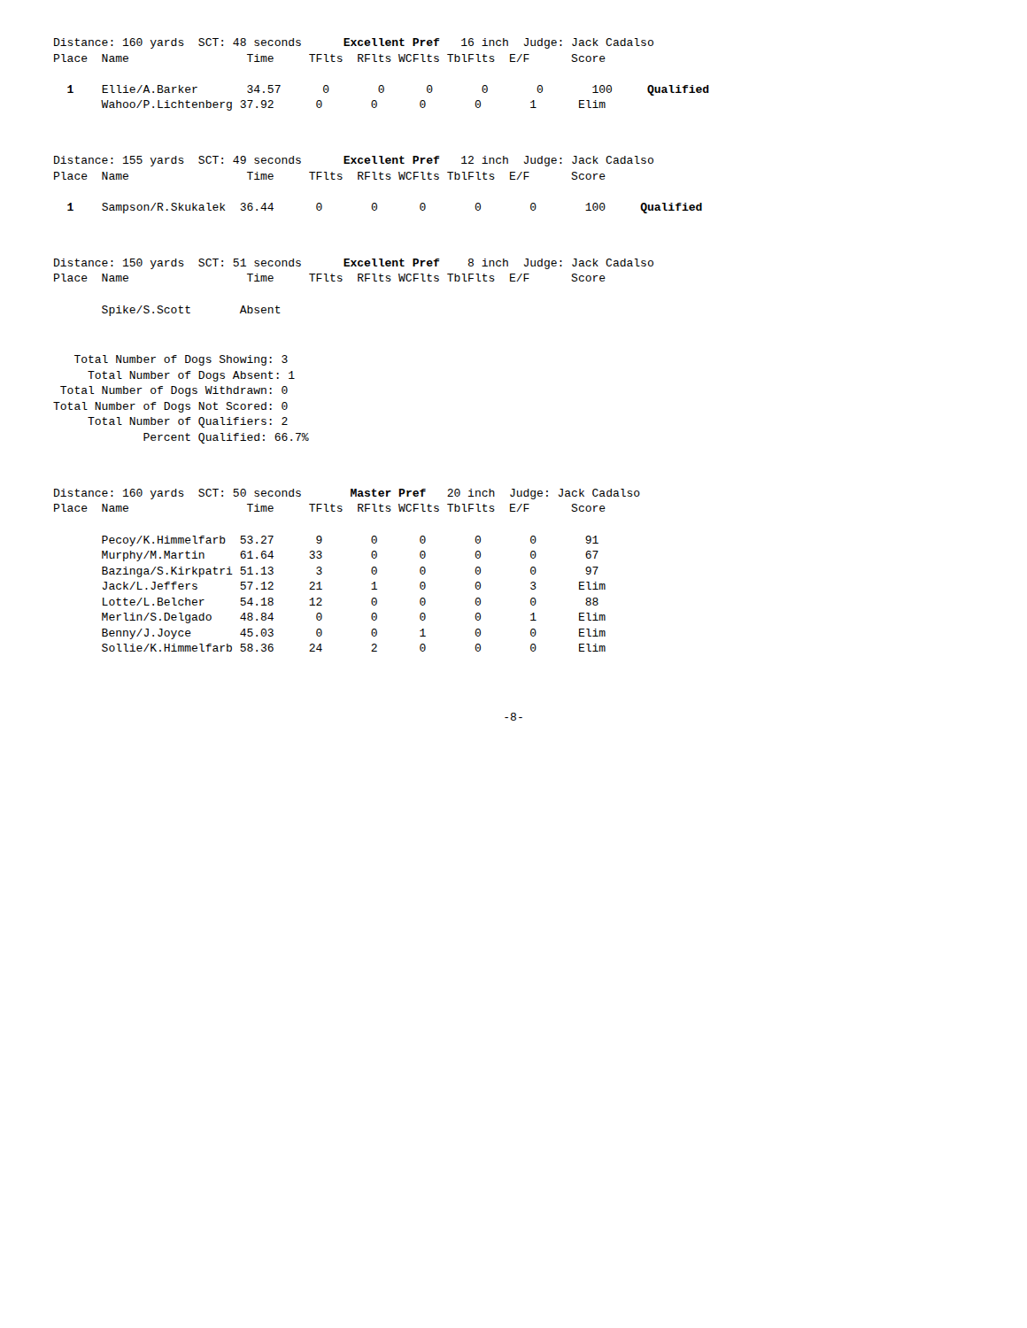Distance: 160 yards  SCT: 48 seconds      Excellent Pref   16 inch  Judge: Jack Cadalso
Place  Name                 Time     TFlts  RFlts WCFlts TblFlts  E/F      Score

  1    Ellie/A.Barker       34.57      0       0      0       0       0       100     Qualified
       Wahoo/P.Lichtenberg 37.92      0       0      0       0       1      Elim
Distance: 155 yards  SCT: 49 seconds      Excellent Pref   12 inch  Judge: Jack Cadalso
Place  Name                 Time     TFlts  RFlts WCFlts TblFlts  E/F      Score

  1    Sampson/R.Skukalek  36.44      0       0      0       0       0       100     Qualified
Distance: 150 yards  SCT: 51 seconds      Excellent Pref    8 inch  Judge: Jack Cadalso
Place  Name                 Time     TFlts  RFlts WCFlts TblFlts  E/F      Score

       Spike/S.Scott       Absent
   Total Number of Dogs Showing: 3
     Total Number of Dogs Absent: 1
 Total Number of Dogs Withdrawn: 0
Total Number of Dogs Not Scored: 0
     Total Number of Qualifiers: 2
             Percent Qualified: 66.7%
Distance: 160 yards  SCT: 50 seconds       Master Pref   20 inch  Judge: Jack Cadalso
Place  Name                 Time     TFlts  RFlts WCFlts TblFlts  E/F      Score

       Pecoy/K.Himmelfarb  53.27      9       0      0       0       0       91
       Murphy/M.Martin     61.64     33       0      0       0       0       67
       Bazinga/S.Kirkpatri 51.13      3       0      0       0       0       97
       Jack/L.Jeffers      57.12     21       1      0       0       3      Elim
       Lotte/L.Belcher     54.18     12       0      0       0       0       88
       Merlin/S.Delgado    48.84      0       0      0       0       1      Elim
       Benny/J.Joyce       45.03      0       0      1       0       0      Elim
       Sollie/K.Himmelfarb 58.36     24       2      0       0       0      Elim
-8-